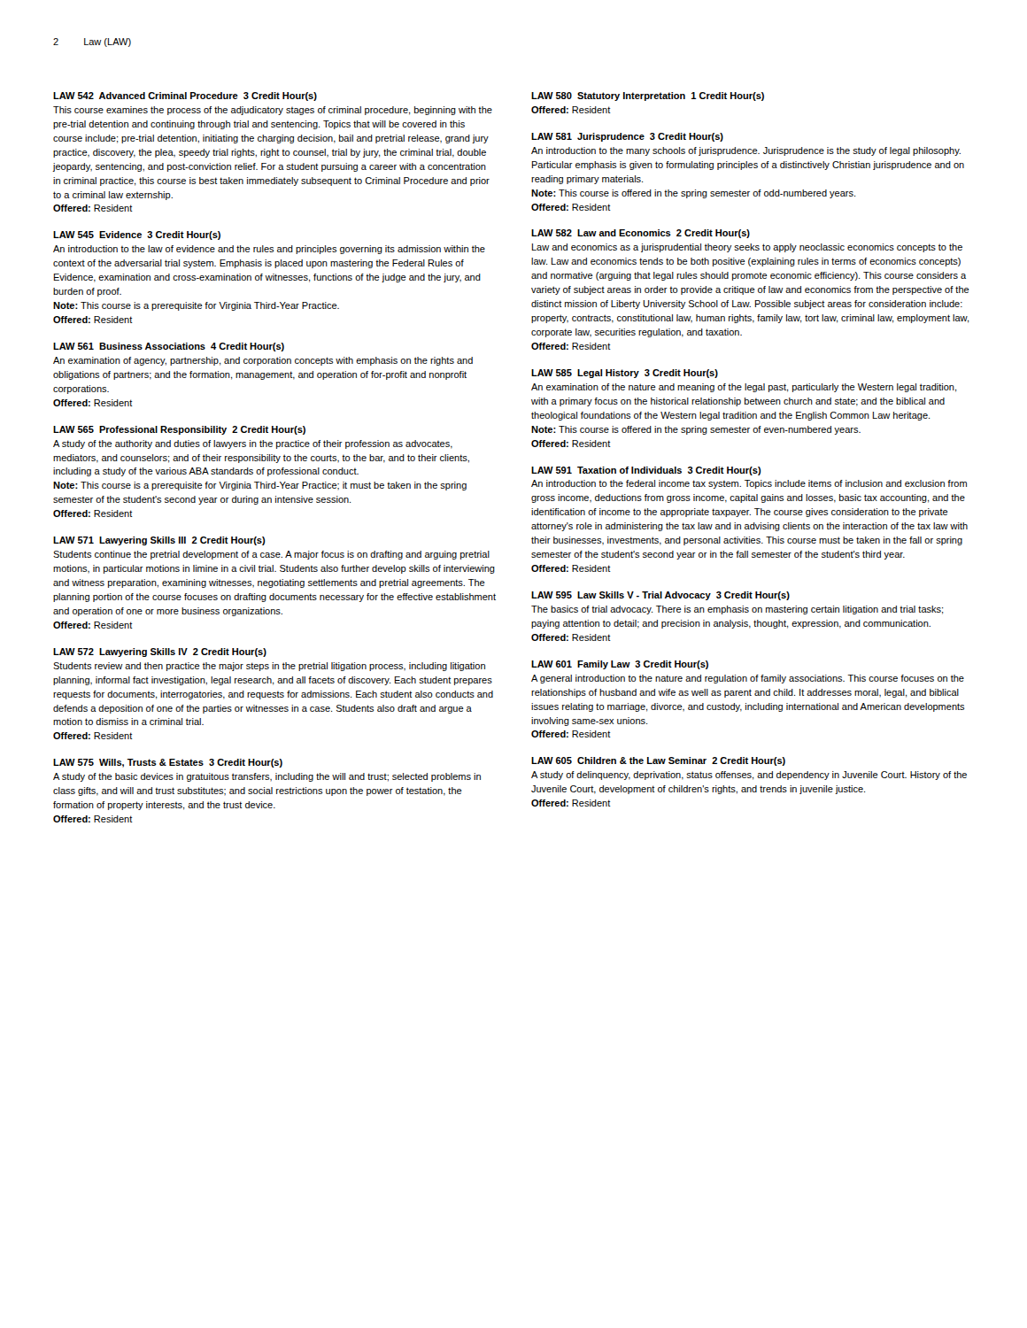2 Law (LAW)
LAW 542 Advanced Criminal Procedure 3 Credit Hour(s)
This course examines the process of the adjudicatory stages of criminal procedure, beginning with the pre-trial detention and continuing through trial and sentencing. Topics that will be covered in this course include; pre-trial detention, initiating the charging decision, bail and pretrial release, grand jury practice, discovery, the plea, speedy trial rights, right to counsel, trial by jury, the criminal trial, double jeopardy, sentencing, and post-conviction relief. For a student pursuing a career with a concentration in criminal practice, this course is best taken immediately subsequent to Criminal Procedure and prior to a criminal law externship.
Offered: Resident
LAW 545 Evidence 3 Credit Hour(s)
An introduction to the law of evidence and the rules and principles governing its admission within the context of the adversarial trial system. Emphasis is placed upon mastering the Federal Rules of Evidence, examination and cross-examination of witnesses, functions of the judge and the jury, and burden of proof.
Note: This course is a prerequisite for Virginia Third-Year Practice.
Offered: Resident
LAW 561 Business Associations 4 Credit Hour(s)
An examination of agency, partnership, and corporation concepts with emphasis on the rights and obligations of partners; and the formation, management, and operation of for-profit and nonprofit corporations.
Offered: Resident
LAW 565 Professional Responsibility 2 Credit Hour(s)
A study of the authority and duties of lawyers in the practice of their profession as advocates, mediators, and counselors; and of their responsibility to the courts, to the bar, and to their clients, including a study of the various ABA standards of professional conduct.
Note: This course is a prerequisite for Virginia Third-Year Practice; it must be taken in the spring semester of the student's second year or during an intensive session.
Offered: Resident
LAW 571 Lawyering Skills III 2 Credit Hour(s)
Students continue the pretrial development of a case. A major focus is on drafting and arguing pretrial motions, in particular motions in limine in a civil trial. Students also further develop skills of interviewing and witness preparation, examining witnesses, negotiating settlements and pretrial agreements. The planning portion of the course focuses on drafting documents necessary for the effective establishment and operation of one or more business organizations.
Offered: Resident
LAW 572 Lawyering Skills IV 2 Credit Hour(s)
Students review and then practice the major steps in the pretrial litigation process, including litigation planning, informal fact investigation, legal research, and all facets of discovery. Each student prepares requests for documents, interrogatories, and requests for admissions. Each student also conducts and defends a deposition of one of the parties or witnesses in a case. Students also draft and argue a motion to dismiss in a criminal trial.
Offered: Resident
LAW 575 Wills, Trusts & Estates 3 Credit Hour(s)
A study of the basic devices in gratuitous transfers, including the will and trust; selected problems in class gifts, and will and trust substitutes; and social restrictions upon the power of testation, the formation of property interests, and the trust device.
Offered: Resident
LAW 580 Statutory Interpretation 1 Credit Hour(s)
Offered: Resident
LAW 581 Jurisprudence 3 Credit Hour(s)
An introduction to the many schools of jurisprudence. Jurisprudence is the study of legal philosophy. Particular emphasis is given to formulating principles of a distinctively Christian jurisprudence and on reading primary materials.
Note: This course is offered in the spring semester of odd-numbered years.
Offered: Resident
LAW 582 Law and Economics 2 Credit Hour(s)
Law and economics as a jurisprudential theory seeks to apply neoclassic economics concepts to the law. Law and economics tends to be both positive (explaining rules in terms of economics concepts) and normative (arguing that legal rules should promote economic efficiency). This course considers a variety of subject areas in order to provide a critique of law and economics from the perspective of the distinct mission of Liberty University School of Law. Possible subject areas for consideration include: property, contracts, constitutional law, human rights, family law, tort law, criminal law, employment law, corporate law, securities regulation, and taxation.
Offered: Resident
LAW 585 Legal History 3 Credit Hour(s)
An examination of the nature and meaning of the legal past, particularly the Western legal tradition, with a primary focus on the historical relationship between church and state; and the biblical and theological foundations of the Western legal tradition and the English Common Law heritage.
Note: This course is offered in the spring semester of even-numbered years.
Offered: Resident
LAW 591 Taxation of Individuals 3 Credit Hour(s)
An introduction to the federal income tax system. Topics include items of inclusion and exclusion from gross income, deductions from gross income, capital gains and losses, basic tax accounting, and the identification of income to the appropriate taxpayer. The course gives consideration to the private attorney's role in administering the tax law and in advising clients on the interaction of the tax law with their businesses, investments, and personal activities. This course must be taken in the fall or spring semester of the student's second year or in the fall semester of the student's third year.
Offered: Resident
LAW 595 Law Skills V - Trial Advocacy 3 Credit Hour(s)
The basics of trial advocacy. There is an emphasis on mastering certain litigation and trial tasks; paying attention to detail; and precision in analysis, thought, expression, and communication.
Offered: Resident
LAW 601 Family Law 3 Credit Hour(s)
A general introduction to the nature and regulation of family associations. This course focuses on the relationships of husband and wife as well as parent and child. It addresses moral, legal, and biblical issues relating to marriage, divorce, and custody, including international and American developments involving same-sex unions.
Offered: Resident
LAW 605 Children & the Law Seminar 2 Credit Hour(s)
A study of delinquency, deprivation, status offenses, and dependency in Juvenile Court. History of the Juvenile Court, development of children's rights, and trends in juvenile justice.
Offered: Resident